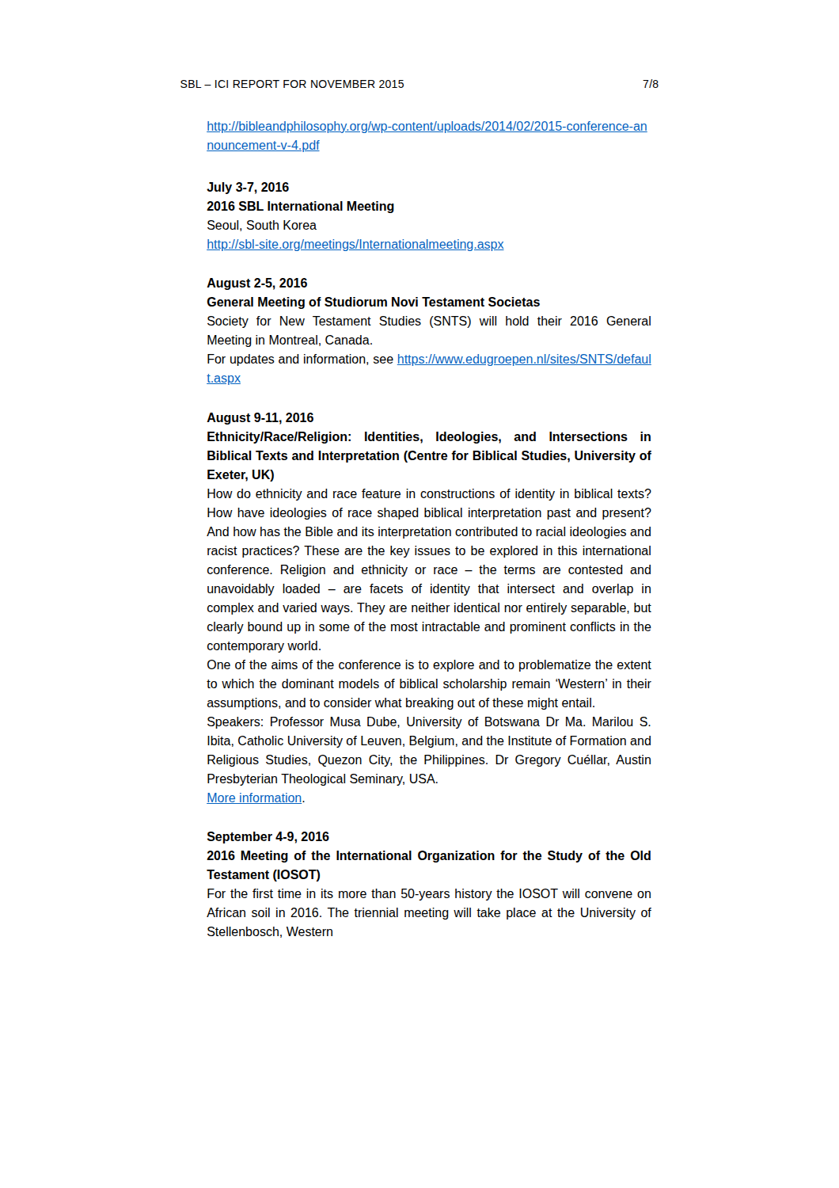SBL – ICI Report for November 2015 7/8
http://bibleandphilosophy.org/wp-content/uploads/2014/02/2015-conference-announcement-v-4.pdf
July 3-7, 2016
2016 SBL International Meeting
Seoul, South Korea
http://sbl-site.org/meetings/Internationalmeeting.aspx
August 2-5, 2016
General Meeting of Studiorum Novi Testament Societas
Society for New Testament Studies (SNTS) will hold their 2016 General Meeting in Montreal, Canada.
For updates and information, see https://www.edugroepen.nl/sites/SNTS/default.aspx
August 9-11, 2016
Ethnicity/Race/Religion: Identities, Ideologies, and Intersections in Biblical Texts and Interpretation (Centre for Biblical Studies, University of Exeter, UK)
How do ethnicity and race feature in constructions of identity in biblical texts? How have ideologies of race shaped biblical interpretation past and present? And how has the Bible and its interpretation contributed to racial ideologies and racist practices? These are the key issues to be explored in this international conference. Religion and ethnicity or race – the terms are contested and unavoidably loaded – are facets of identity that intersect and overlap in complex and varied ways. They are neither identical nor entirely separable, but clearly bound up in some of the most intractable and prominent conflicts in the contemporary world.
One of the aims of the conference is to explore and to problematize the extent to which the dominant models of biblical scholarship remain ‘Western’ in their assumptions, and to consider what breaking out of these might entail.
Speakers: Professor Musa Dube, University of Botswana Dr Ma. Marilou S. Ibita, Catholic University of Leuven, Belgium, and the Institute of Formation and Religious Studies, Quezon City, the Philippines. Dr Gregory Cuéllar, Austin Presbyterian Theological Seminary, USA.
More information.
September 4-9, 2016
2016 Meeting of the International Organization for the Study of the Old Testament (IOSOT)
For the first time in its more than 50-years history the IOSOT will convene on African soil in 2016. The triennial meeting will take place at the University of Stellenbosch, Western